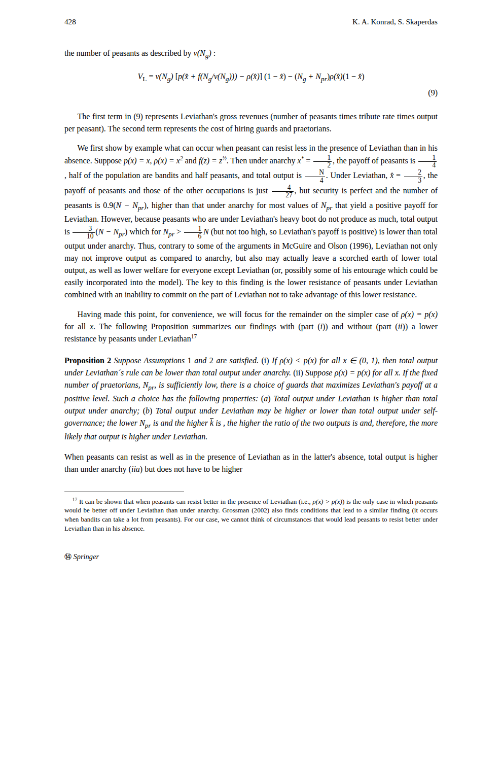428 K. A. Konrad, S. Skaperdas
the number of peasants as described by ν(Ng) :
VL = ν(Ng) [p(x̂ + f(Ng/ν(Ng))) − ρ(x̂)] (1 − x̂) − (Ng + Npr)ρ(x̂)(1 − x̂)
(9)
The first term in (9) represents Leviathan's gross revenues (number of peasants times tribute rate times output per peasant). The second term represents the cost of hiring guards and praetorians.
We first show by example what can occur when peasant can resist less in the presence of Leviathan than in his absence. Suppose p(x) = x, ρ(x) = x2 and f(z) = z½. Then under anarchy x* = 12, the payoff of peasants is 14, half of the population are bandits and half peasants, and total output is N 4. Under Leviathan, x̂ = 23, the payoff of peasants and those of the other occupations is just 427, but security is perfect and the number of peasants is 0.9(N − Npr), higher than that under anarchy for most values of Npr that yield a positive payoff for Leviathan. However, because peasants who are under Leviathan's heavy boot do not produce as much, total output is 310(N − Npr) which for Npr > 16 N (but not too high, so Leviathan's payoff is positive) is lower than total output under anarchy. Thus, contrary to some of the arguments in McGuire and Olson (1996), Leviathan not only may not improve output as compared to anarchy, but also may actually leave a scorched earth of lower total output, as well as lower welfare for everyone except Leviathan (or, possibly some of his entourage which could be easily incorporated into the model). The key to this finding is the lower resistance of peasants under Leviathan combined with an inability to commit on the part of Leviathan not to take advantage of this lower resistance.
Having made this point, for convenience, we will focus for the remainder on the simpler case of ρ(x) = p(x) for all x. The following Proposition summarizes our findings with (part (i)) and without (part (ii)) a lower resistance by peasants under Leviathan17
Proposition 2 Suppose Assumptions 1 and 2 are satisfied. (i) If ρ(x) < p(x) for all x ∈ (0, 1), then total output under Leviathan´s rule can be lower than total output under anarchy. (ii) Suppose ρ(x) = p(x) for all x. If the fixed number of praetorians, Npr, is sufficiently low, there is a choice of guards that maximizes Leviathan's payoff at a positive level. Such a choice has the following properties: (a) Total output under Leviathan is higher than total output under anarchy; (b) Total output under Leviathan may be higher or lower than total output under self-governance; the lower Npr is and the higher k is , the higher the ratio of the two outputs is and, therefore, the more likely that output is higher under Leviathan.
When peasants can resist as well as in the presence of Leviathan as in the latter's absence, total output is higher than under anarchy (iia) but does not have to be higher
17 It can be shown that when peasants can resist better in the presence of Leviathan (i.e., ρ(x) > p(x)) is the only case in which peasants would be better off under Leviathan than under anarchy. Grossman (2002) also finds conditions that lead to a similar finding (it occurs when bandits can take a lot from peasants). For our case, we cannot think of circumstances that would lead peasants to resist better under Leviathan than in his absence.
⑭ Springer